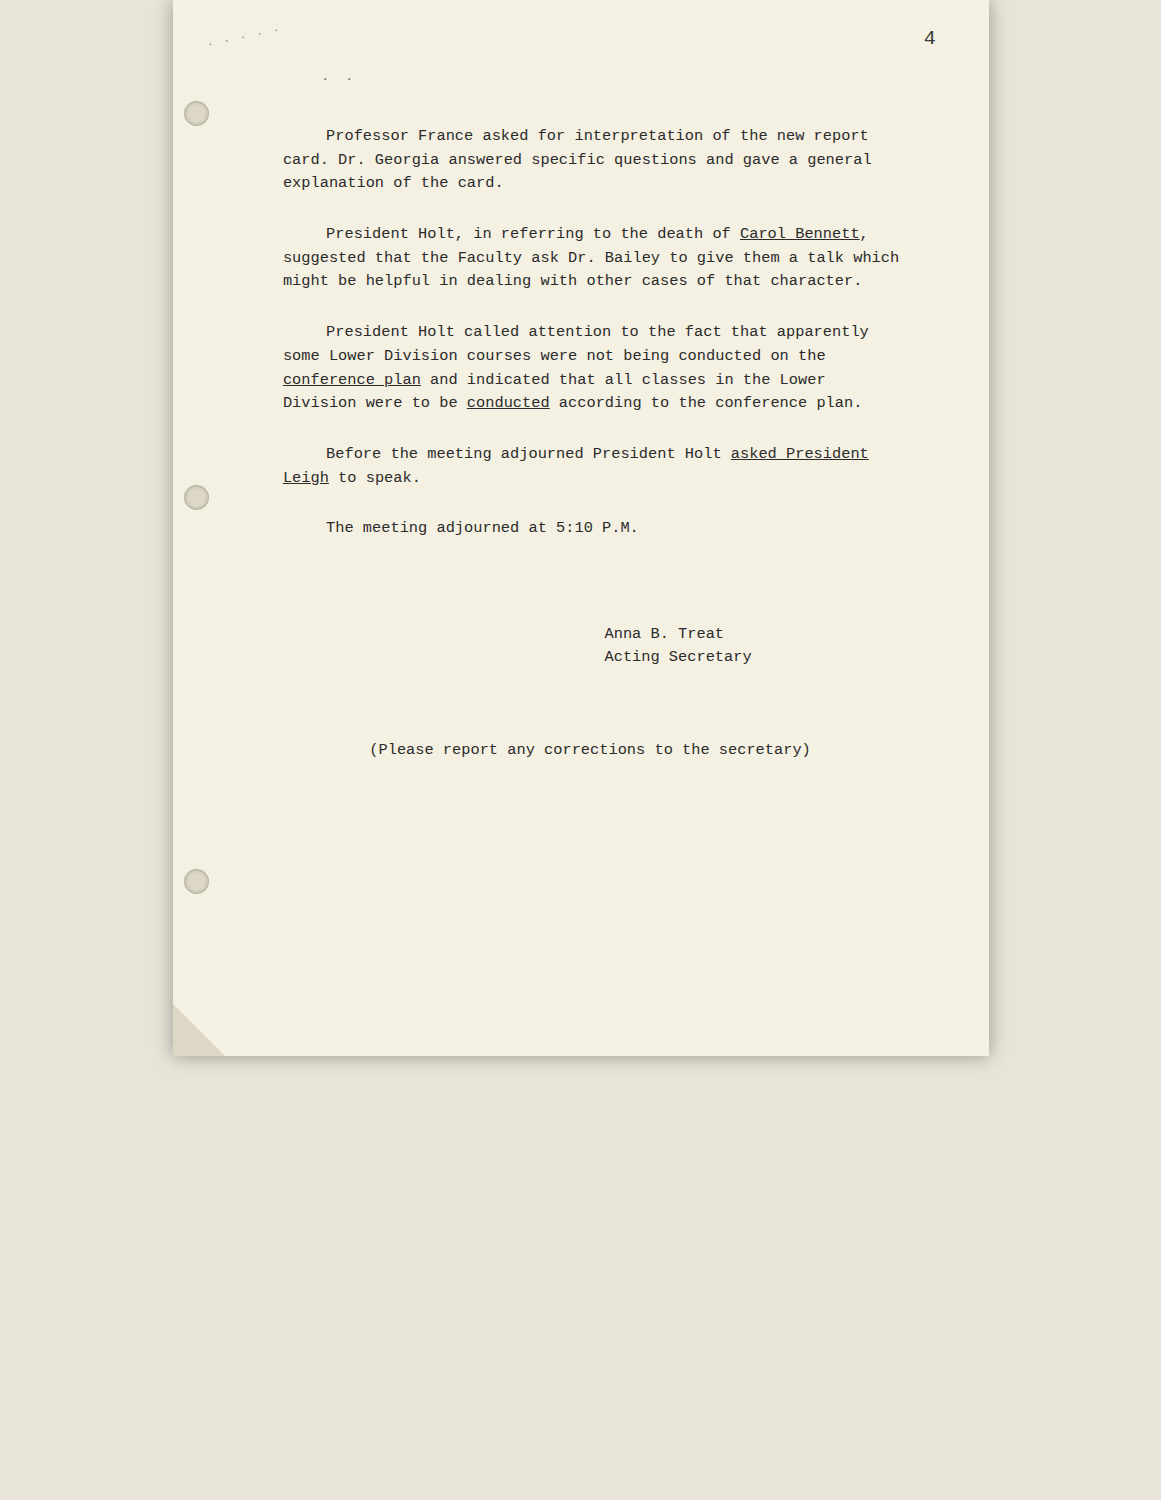4
. . . . .
. .
Professor France asked for interpretation of the new report card. Dr. Georgia answered specific questions and gave a general explanation of the card.
President Holt, in referring to the death of Carol Bennett, suggested that the Faculty ask Dr. Bailey to give them a talk which might be helpful in dealing with other cases of that character.
President Holt called attention to the fact that apparently some Lower Division courses were not being conducted on the conference plan and indicated that all classes in the Lower Division were to be conducted according to the conference plan.
Before the meeting adjourned President Holt asked President Leigh to speak.
The meeting adjourned at 5:10 P.M.
Anna B. Treat
Acting Secretary
(Please report any corrections to the secretary)